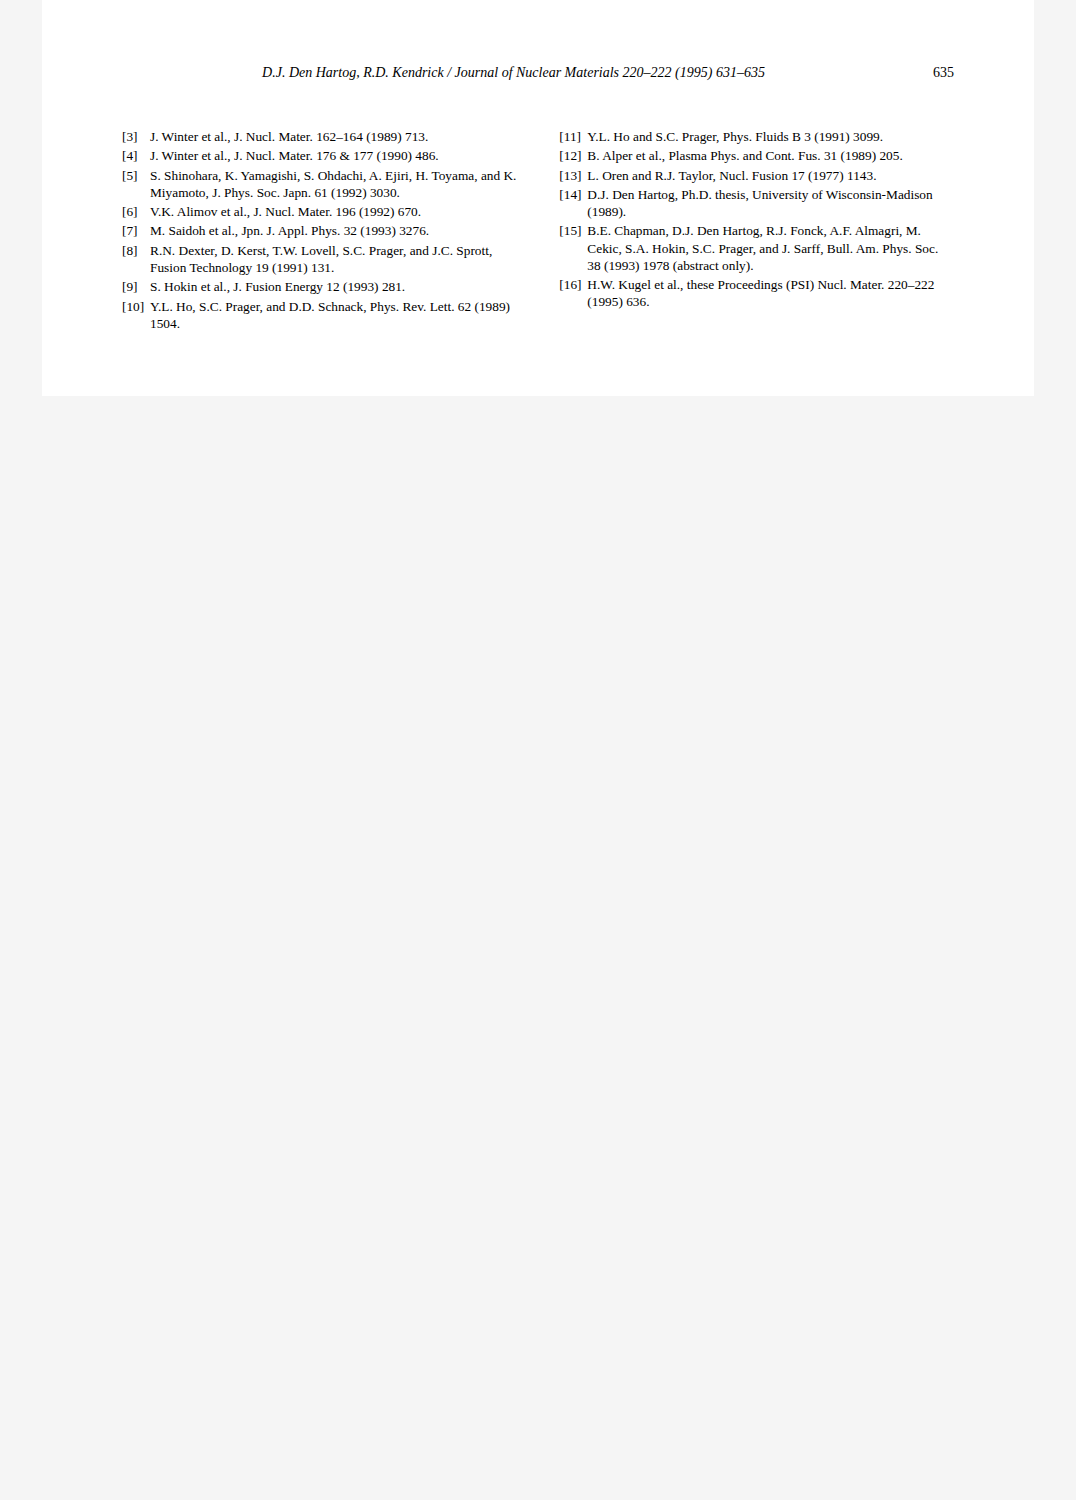D.J. Den Hartog, R.D. Kendrick / Journal of Nuclear Materials 220–222 (1995) 631–635 635
[3] J. Winter et al., J. Nucl. Mater. 162–164 (1989) 713.
[4] J. Winter et al., J. Nucl. Mater. 176 & 177 (1990) 486.
[5] S. Shinohara, K. Yamagishi, S. Ohdachi, A. Ejiri, H. Toyama, and K. Miyamoto, J. Phys. Soc. Japn. 61 (1992) 3030.
[6] V.K. Alimov et al., J. Nucl. Mater. 196 (1992) 670.
[7] M. Saidoh et al., Jpn. J. Appl. Phys. 32 (1993) 3276.
[8] R.N. Dexter, D. Kerst, T.W. Lovell, S.C. Prager, and J.C. Sprott, Fusion Technology 19 (1991) 131.
[9] S. Hokin et al., J. Fusion Energy 12 (1993) 281.
[10] Y.L. Ho, S.C. Prager, and D.D. Schnack, Phys. Rev. Lett. 62 (1989) 1504.
[11] Y.L. Ho and S.C. Prager, Phys. Fluids B 3 (1991) 3099.
[12] B. Alper et al., Plasma Phys. and Cont. Fus. 31 (1989) 205.
[13] L. Oren and R.J. Taylor, Nucl. Fusion 17 (1977) 1143.
[14] D.J. Den Hartog, Ph.D. thesis, University of Wisconsin-Madison (1989).
[15] B.E. Chapman, D.J. Den Hartog, R.J. Fonck, A.F. Almagri, M. Cekic, S.A. Hokin, S.C. Prager, and J. Sarff, Bull. Am. Phys. Soc. 38 (1993) 1978 (abstract only).
[16] H.W. Kugel et al., these Proceedings (PSI) Nucl. Mater. 220–222 (1995) 636.